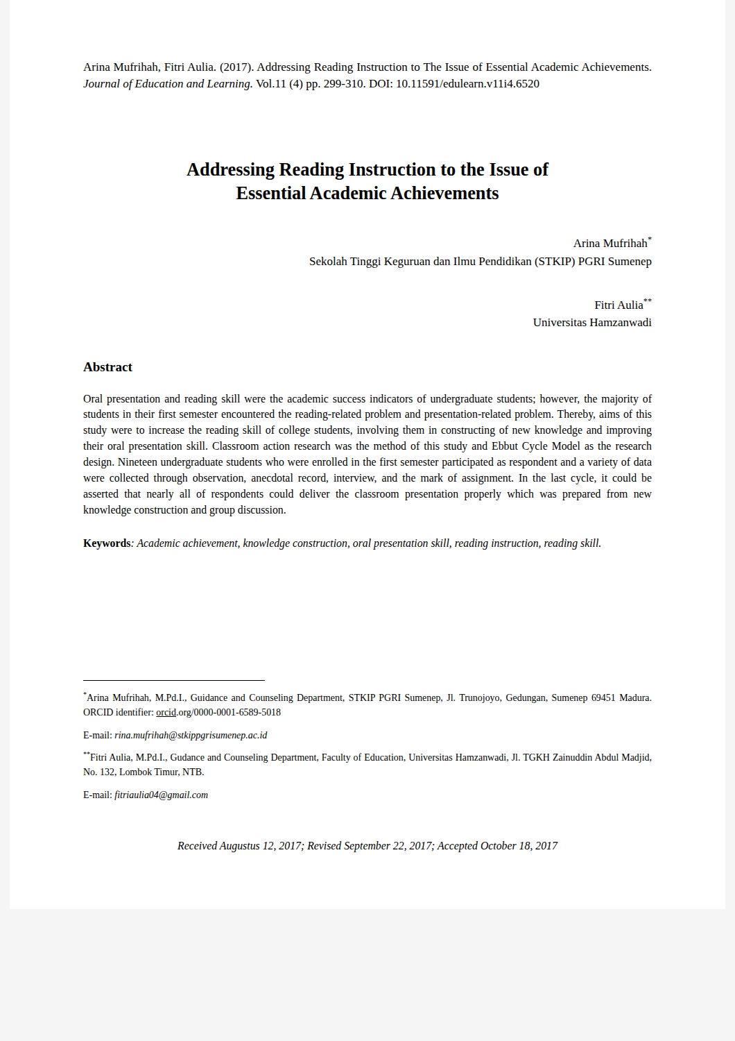Arina Mufrihah, Fitri Aulia. (2017). Addressing Reading Instruction to The Issue of Essential Academic Achievements. Journal of Education and Learning. Vol.11 (4) pp. 299-310. DOI: 10.11591/edulearn.v11i4.6520
Addressing Reading Instruction to the Issue of
Essential Academic Achievements
Arina Mufrihah*
Sekolah Tinggi Keguruan dan Ilmu Pendidikan (STKIP) PGRI Sumenep
Fitri Aulia**
Universitas Hamzanwadi
Abstract
Oral presentation and reading skill were the academic success indicators of undergraduate students; however, the majority of students in their first semester encountered the reading-related problem and presentation-related problem. Thereby, aims of this study were to increase the reading skill of college students, involving them in constructing of new knowledge and improving their oral presentation skill. Classroom action research was the method of this study and Ebbut Cycle Model as the research design. Nineteen undergraduate students who were enrolled in the first semester participated as respondent and a variety of data were collected through observation, anecdotal record, interview, and the mark of assignment. In the last cycle, it could be asserted that nearly all of respondents could deliver the classroom presentation properly which was prepared from new knowledge construction and group discussion.
Keywords: Academic achievement, knowledge construction, oral presentation skill, reading instruction, reading skill.
*Arina Mufrihah, M.Pd.I., Guidance and Counseling Department, STKIP PGRI Sumenep, Jl. Trunojoyo, Gedungan, Sumenep 69451 Madura. ORCID identifier: orcid.org/0000-0001-6589-5018
E-mail: rina.mufrihah@stkippgrisumenep.ac.id
**Fitri Aulia, M.Pd.I., Gudance and Counseling Department, Faculty of Education, Universitas Hamzanwadi, Jl. TGKH Zainuddin Abdul Madjid, No. 132, Lombok Timur, NTB.
E-mail: fitriaulia04@gmail.com
Received Augustus 12, 2017; Revised September 22, 2017; Accepted October 18, 2017